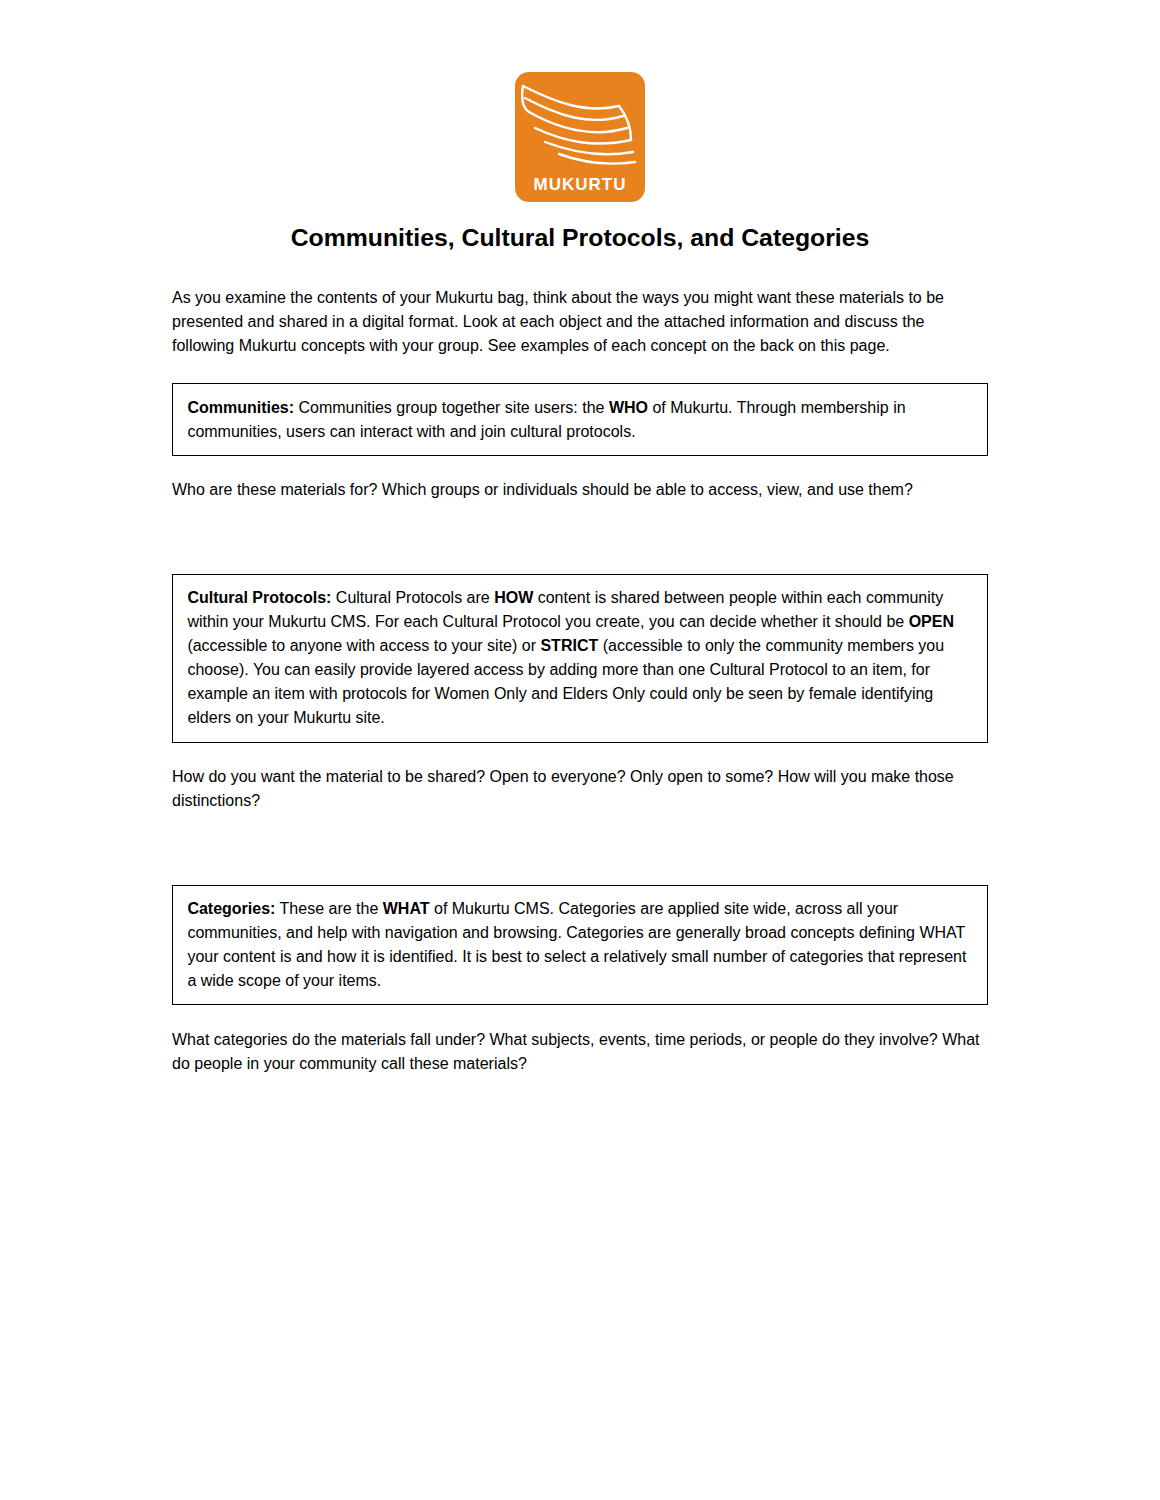MUKURTU
Communities, Cultural Protocols, and Categories
As you examine the contents of your Mukurtu bag, think about the ways you might want these materials to be presented and shared in a digital format. Look at each object and the attached information and discuss the following Mukurtu concepts with your group. See examples of each concept on the back on this page.
Communities: Communities group together site users: the WHO of Mukurtu. Through membership in communities, users can interact with and join cultural protocols.
Who are these materials for? Which groups or individuals should be able to access, view, and use them?
Cultural Protocols: Cultural Protocols are HOW content is shared between people within each community within your Mukurtu CMS. For each Cultural Protocol you create, you can decide whether it should be OPEN (accessible to anyone with access to your site) or STRICT (accessible to only the community members you choose). You can easily provide layered access by adding more than one Cultural Protocol to an item, for example an item with protocols for Women Only and Elders Only could only be seen by female identifying elders on your Mukurtu site.
How do you want the material to be shared? Open to everyone? Only open to some? How will you make those distinctions?
Categories: These are the WHAT of Mukurtu CMS. Categories are applied site wide, across all your communities, and help with navigation and browsing. Categories are generally broad concepts defining WHAT your content is and how it is identified. It is best to select a relatively small number of categories that represent a wide scope of your items.
What categories do the materials fall under? What subjects, events, time periods, or people do they involve? What do people in your community call these materials?